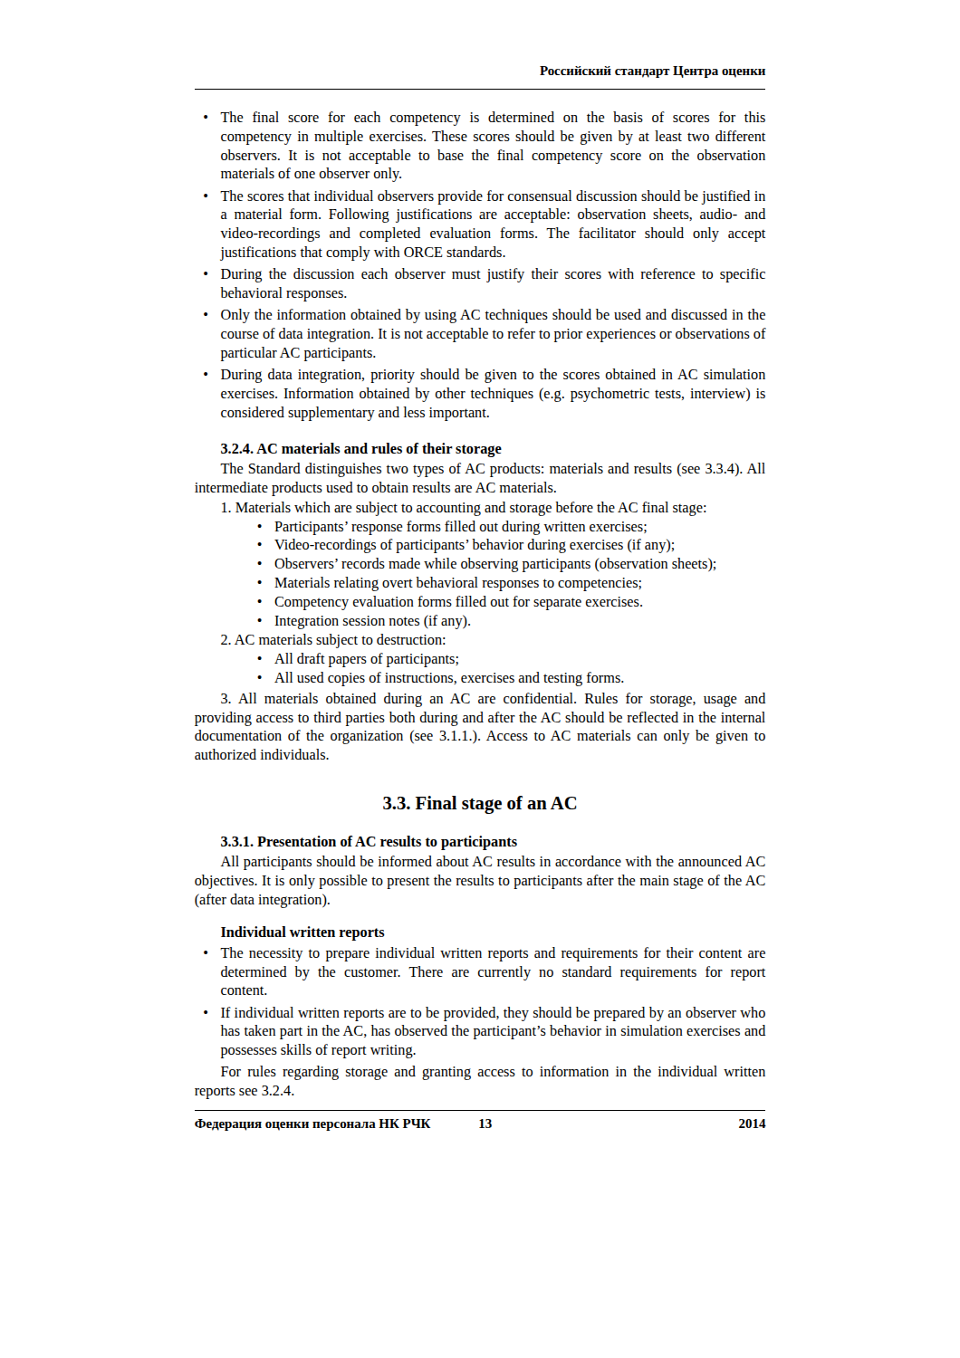Российский стандарт Центра оценки
The final score for each competency is determined on the basis of scores for this competency in multiple exercises. These scores should be given by at least two different observers. It is not acceptable to base the final competency score on the observation materials of one observer only.
The scores that individual observers provide for consensual discussion should be justified in a material form. Following justifications are acceptable: observation sheets, audio- and video-recordings and completed evaluation forms. The facilitator should only accept justifications that comply with ORCE standards.
During the discussion each observer must justify their scores with reference to specific behavioral responses.
Only the information obtained by using AC techniques should be used and discussed in the course of data integration. It is not acceptable to refer to prior experiences or observations of particular AC participants.
During data integration, priority should be given to the scores obtained in AC simulation exercises. Information obtained by other techniques (e.g. psychometric tests, interview) is considered supplementary and less important.
3.2.4. AC materials and rules of their storage
The Standard distinguishes two types of AC products: materials and results (see 3.3.4). All intermediate products used to obtain results are AC materials.
1. Materials which are subject to accounting and storage before the AC final stage:
Participants’ response forms filled out during written exercises;
Video-recordings of participants’ behavior during exercises (if any);
Observers’ records made while observing participants (observation sheets);
Materials relating overt behavioral responses to competencies;
Competency evaluation forms filled out for separate exercises.
Integration session notes (if any).
2. AC materials subject to destruction:
All draft papers of participants;
All used copies of instructions, exercises and testing forms.
3. All materials obtained during an AC are confidential. Rules for storage, usage and providing access to third parties both during and after the AC should be reflected in the internal documentation of the organization (see 3.1.1.). Access to AC materials can only be given to authorized individuals.
3.3. Final stage of an AC
3.3.1. Presentation of AC results to participants
All participants should be informed about AC results in accordance with the announced AC objectives. It is only possible to present the results to participants after the main stage of the AC (after data integration).
Individual written reports
The necessity to prepare individual written reports and requirements for their content are determined by the customer. There are currently no standard requirements for report content.
If individual written reports are to be provided, they should be prepared by an observer who has taken part in the AC, has observed the participant’s behavior in simulation exercises and possesses skills of report writing.
For rules regarding storage and granting access to information in the individual written reports see 3.2.4.
Федерация оценки персонала НК РЧК
13
2014